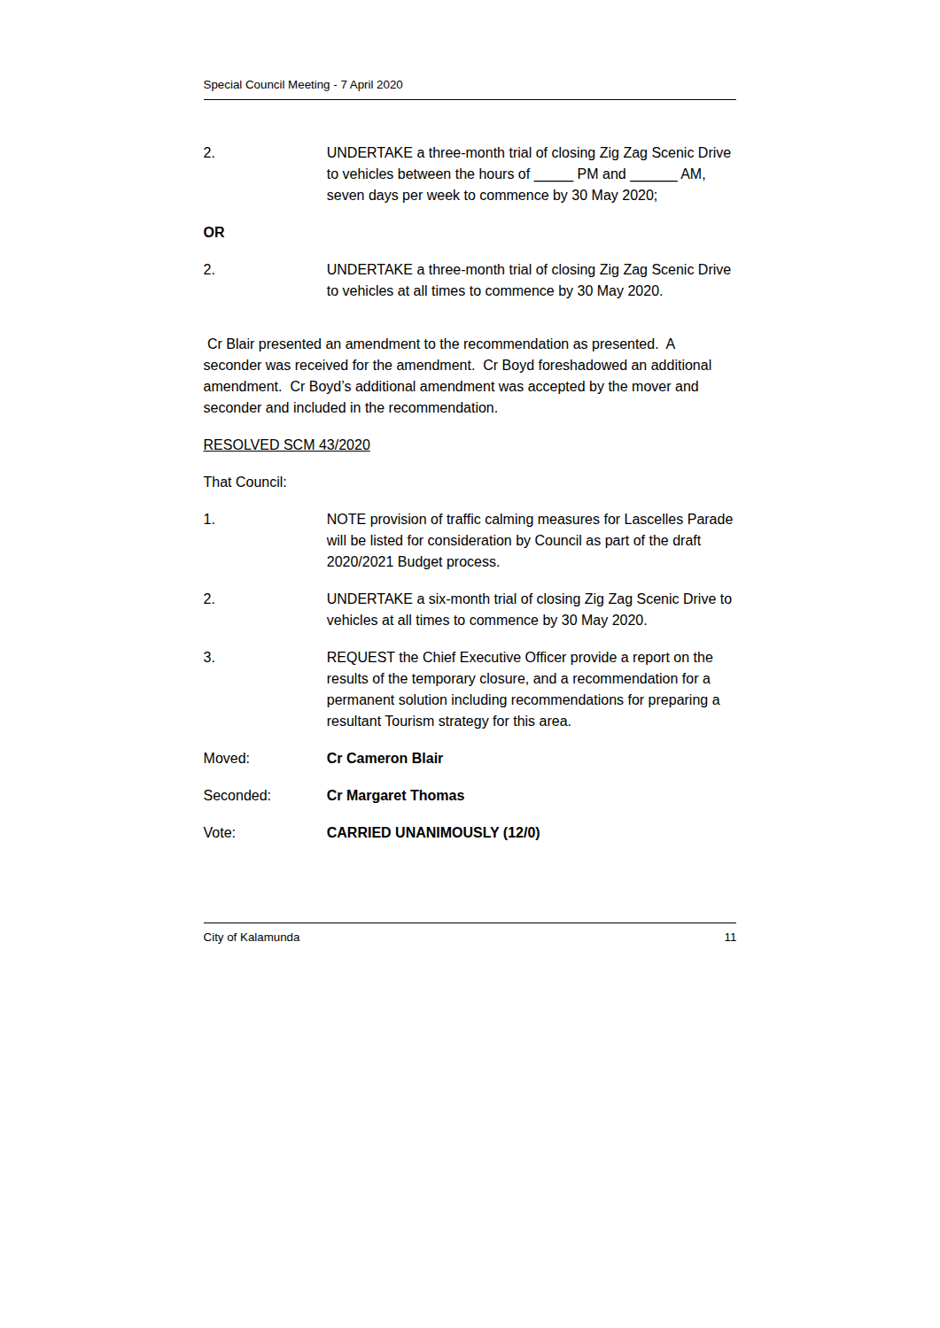Special Council Meeting - 7 April 2020
2.
UNDERTAKE a three-month trial of closing Zig Zag Scenic Drive to vehicles between the hours of _____ PM and ______ AM, seven days per week to commence by 30 May 2020;
OR
2.
UNDERTAKE a three-month trial of closing Zig Zag Scenic Drive to vehicles at all times to commence by 30 May 2020.
Cr Blair presented an amendment to the recommendation as presented. A seconder was received for the amendment. Cr Boyd foreshadowed an additional amendment. Cr Boyd’s additional amendment was accepted by the mover and seconder and included in the recommendation.
RESOLVED SCM 43/2020
That Council:
1.
NOTE provision of traffic calming measures for Lascelles Parade will be listed for consideration by Council as part of the draft 2020/2021 Budget process.
2.
UNDERTAKE a six-month trial of closing Zig Zag Scenic Drive to vehicles at all times to commence by 30 May 2020.
3.
REQUEST the Chief Executive Officer provide a report on the results of the temporary closure, and a recommendation for a permanent solution including recommendations for preparing a resultant Tourism strategy for this area.
Moved:
Cr Cameron Blair
Seconded:
Cr Margaret Thomas
Vote:
CARRIED UNANIMOUSLY (12/0)
City of Kalamunda 11